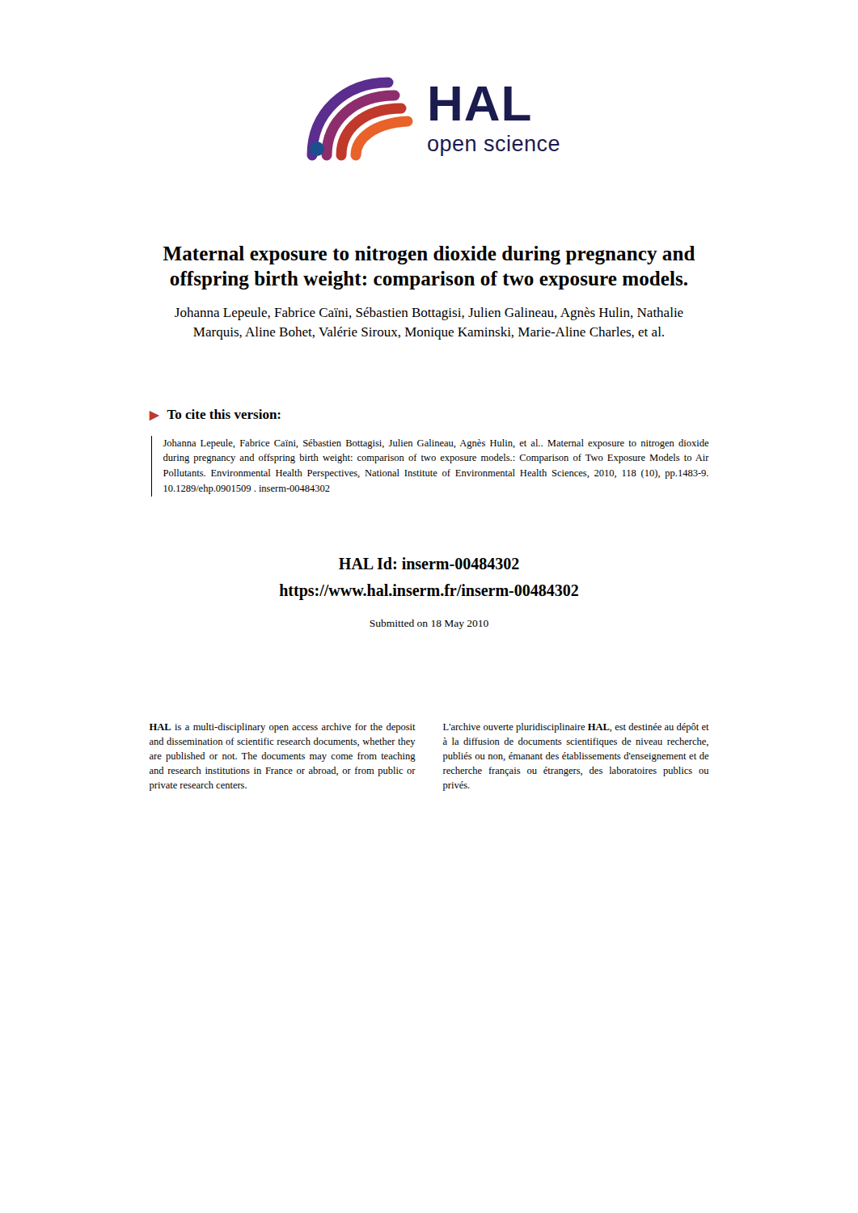HAL
open science
Maternal exposure to nitrogen dioxide during pregnancy and offspring birth weight: comparison of two exposure models.
Johanna Lepeule, Fabrice Caïni, Sébastien Bottagisi, Julien Galineau, Agnès Hulin, Nathalie Marquis, Aline Bohet, Valérie Siroux, Monique Kaminski, Marie-Aline Charles, et al.
▶To cite this version:
Johanna Lepeule, Fabrice Caïni, Sébastien Bottagisi, Julien Galineau, Agnès Hulin, et al.. Maternal exposure to nitrogen dioxide during pregnancy and offspring birth weight: comparison of two exposure models.: Comparison of Two Exposure Models to Air Pollutants. Environmental Health Perspectives, National Institute of Environmental Health Sciences, 2010, 118 (10), pp.1483-9. 10.1289/ehp.0901509 . inserm-00484302
HAL Id: inserm-00484302
https://www.hal.inserm.fr/inserm-00484302
Submitted on 18 May 2010
HAL is a multi-disciplinary open access archive for the deposit and dissemination of scientific research documents, whether they are published or not. The documents may come from teaching and research institutions in France or abroad, or from public or private research centers.
L'archive ouverte pluridisciplinaire HAL, est destinée au dépôt et à la diffusion de documents scientifiques de niveau recherche, publiés ou non, émanant des établissements d'enseignement et de recherche français ou étrangers, des laboratoires publics ou privés.